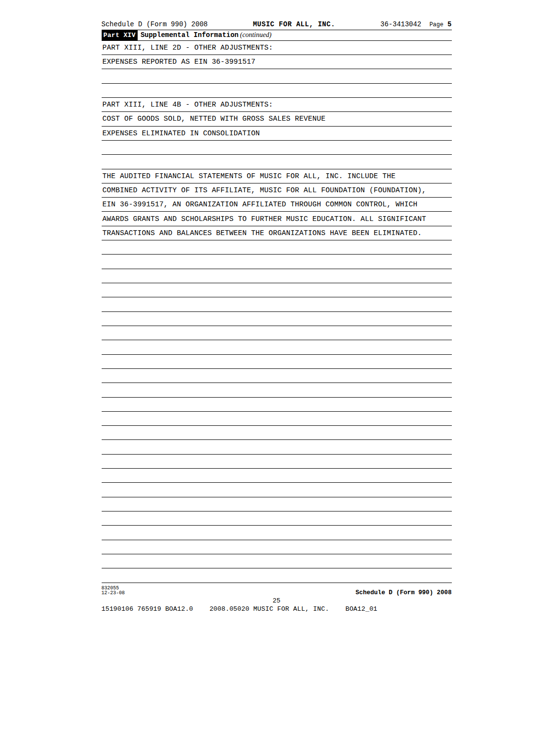Schedule D (Form 990) 2008
MUSIC FOR ALL, INC.
36-3413042 Page 5
Part XIV
Supplemental Information(continued)
PART XIII, LINE 2D - OTHER ADJUSTMENTS:
EXPENSES REPORTED AS EIN 36-3991517
PART XIII, LINE 4B - OTHER ADJUSTMENTS:
COST OF GOODS SOLD, NETTED WITH GROSS SALES REVENUE
EXPENSES ELIMINATED IN CONSOLIDATION
THE AUDITED FINANCIAL STATEMENTS OF MUSIC FOR ALL, INC. INCLUDE THE
COMBINED ACTIVITY OF ITS AFFILIATE, MUSIC FOR ALL FOUNDATION (FOUNDATION),
EIN 36-3991517, AN ORGANIZATION AFFILIATED THROUGH COMMON CONTROL, WHICH
AWARDS GRANTS AND SCHOLARSHIPS TO FURTHER MUSIC EDUCATION. ALL SIGNIFICANT
TRANSACTIONS AND BALANCES BETWEEN THE ORGANIZATIONS HAVE BEEN ELIMINATED.
832055
12-23-08
Schedule D (Form 990) 2008
25
15190106 765919 BOA12.0 2008.05020 MUSIC FOR ALL, INC. BOA12_01